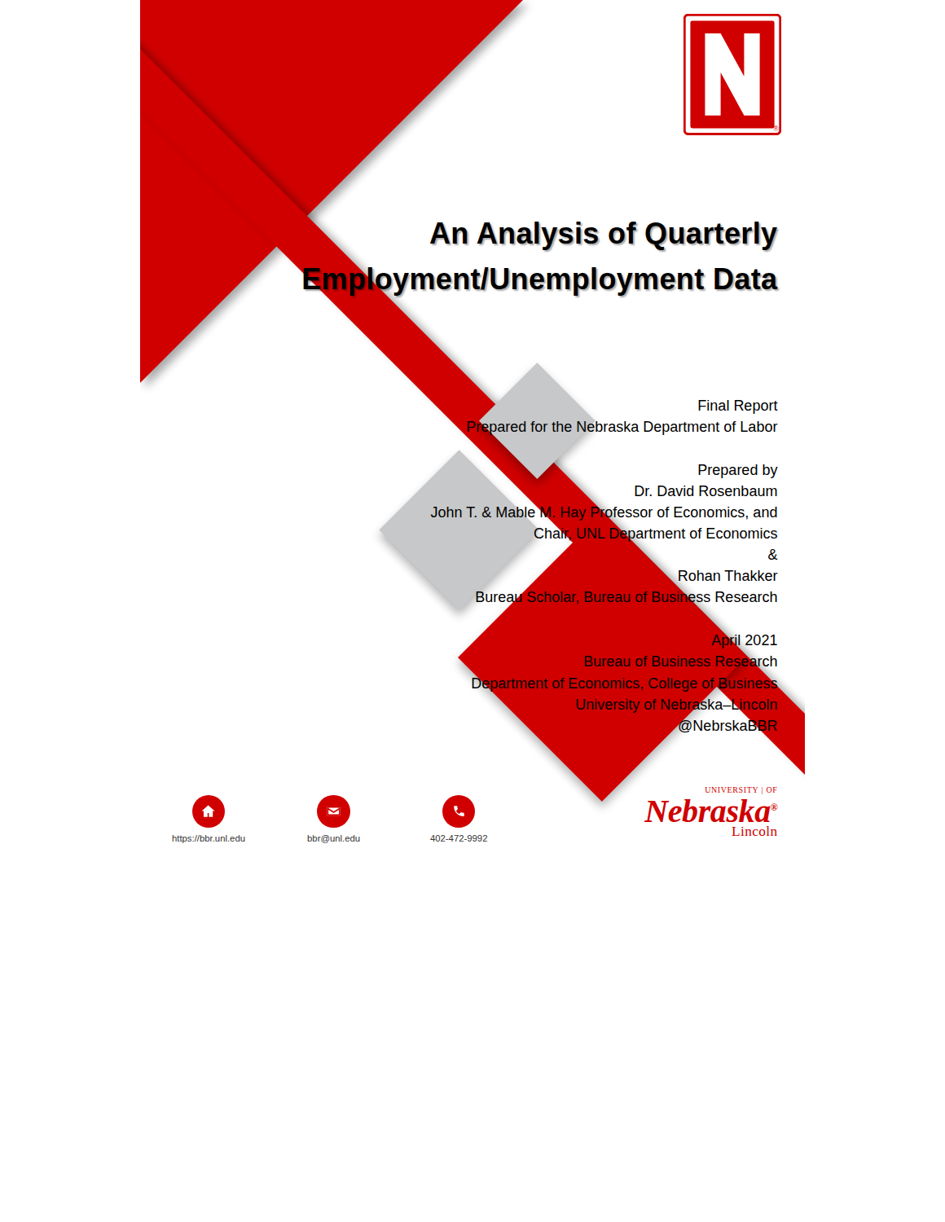®
An Analysis of Quarterly
Employment/Unemployment Data
Final Report
Prepared for the Nebraska Department of Labor
Prepared by
Dr. David Rosenbaum
John T. & Mable M. Hay Professor of Economics, and
Chair, UNL Department of Economics
&
Rohan Thakker
Bureau Scholar, Bureau of Business Research
April 2021
Bureau of Business Research
Department of Economics, College of Business
University of Nebraska–Lincoln
@NebrskaBBR
https://bbr.unl.edu
bbr@unl.edu
402-472-9992
UNIVERSITY | OF
Nebraska®
Lincoln